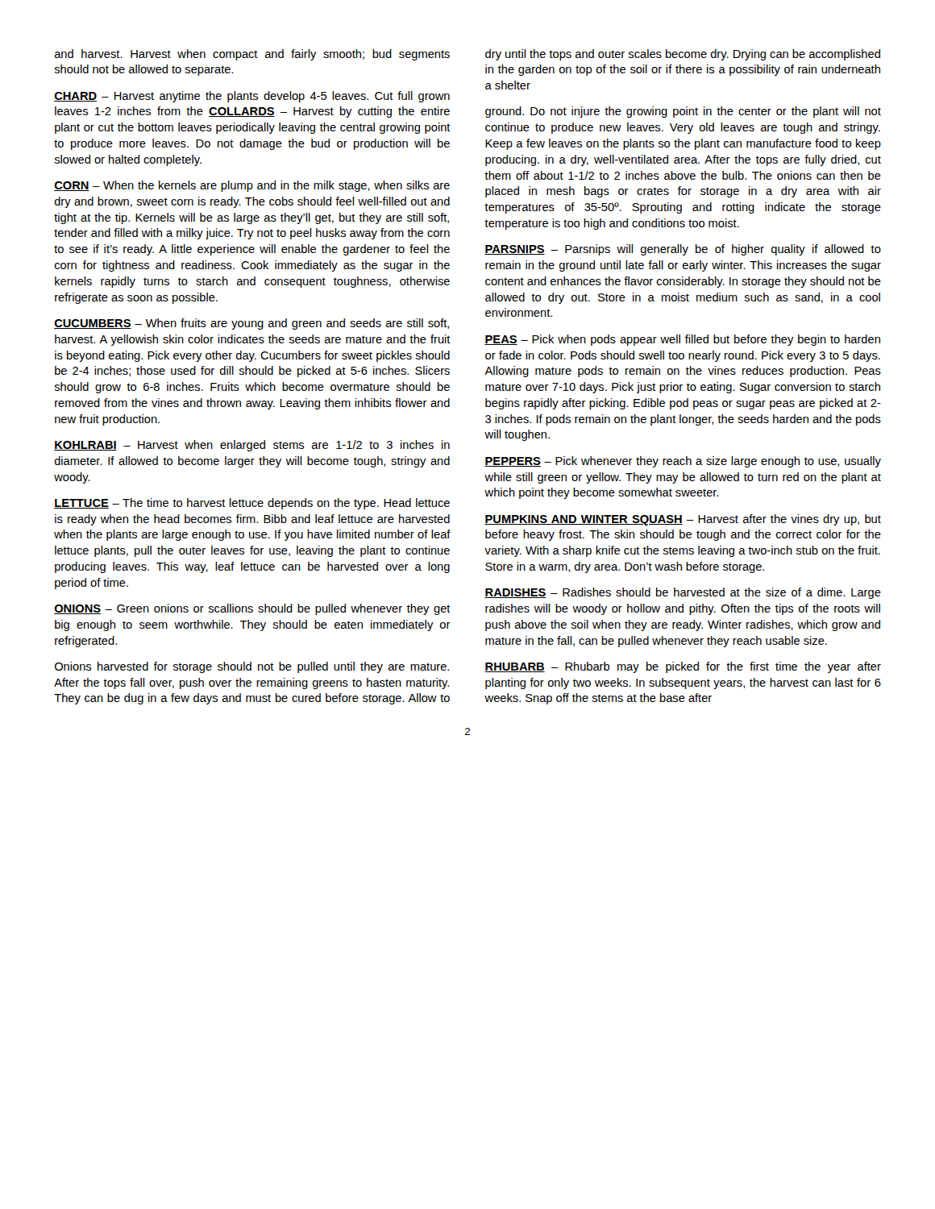and harvest. Harvest when compact and fairly smooth; bud segments should not be allowed to separate.
CHARD – Harvest anytime the plants develop 4-5 leaves. Cut full grown leaves 1-2 inches from the COLLARDS – Harvest by cutting the entire plant or cut the bottom leaves periodically leaving the central growing point to produce more leaves. Do not damage the bud or production will be slowed or halted completely.
CORN – When the kernels are plump and in the milk stage, when silks are dry and brown, sweet corn is ready. The cobs should feel well-filled out and tight at the tip. Kernels will be as large as they’ll get, but they are still soft, tender and filled with a milky juice. Try not to peel husks away from the corn to see if it’s ready. A little experience will enable the gardener to feel the corn for tightness and readiness. Cook immediately as the sugar in the kernels rapidly turns to starch and consequent toughness, otherwise refrigerate as soon as possible.
CUCUMBERS – When fruits are young and green and seeds are still soft, harvest. A yellowish skin color indicates the seeds are mature and the fruit is beyond eating. Pick every other day. Cucumbers for sweet pickles should be 2-4 inches; those used for dill should be picked at 5-6 inches. Slicers should grow to 6-8 inches. Fruits which become overmature should be removed from the vines and thrown away. Leaving them inhibits flower and new fruit production.
KOHLRABI – Harvest when enlarged stems are 1-1/2 to 3 inches in diameter. If allowed to become larger they will become tough, stringy and woody.
LETTUCE – The time to harvest lettuce depends on the type. Head lettuce is ready when the head becomes firm. Bibb and leaf lettuce are harvested when the plants are large enough to use. If you have limited number of leaf lettuce plants, pull the outer leaves for use, leaving the plant to continue producing leaves. This way, leaf lettuce can be harvested over a long period of time.
ONIONS – Green onions or scallions should be pulled whenever they get big enough to seem worthwhile. They should be eaten immediately or refrigerated.
Onions harvested for storage should not be pulled until they are mature. After the tops fall over, push over the remaining greens to hasten maturity. They can be dug in a few days and must be cured before storage. Allow to dry until the tops and outer scales become dry. Drying can be accomplished in the garden on top of the soil or if there is a possibility of rain underneath a shelter
ground. Do not injure the growing point in the center or the plant will not continue to produce new leaves. Very old leaves are tough and stringy. Keep a few leaves on the plants so the plant can manufacture food to keep producing. in a dry, well-ventilated area. After the tops are fully dried, cut them off about 1-1/2 to 2 inches above the bulb. The onions can then be placed in mesh bags or crates for storage in a dry area with air temperatures of 35-50º. Sprouting and rotting indicate the storage temperature is too high and conditions too moist.
PARSNIPS – Parsnips will generally be of higher quality if allowed to remain in the ground until late fall or early winter. This increases the sugar content and enhances the flavor considerably. In storage they should not be allowed to dry out. Store in a moist medium such as sand, in a cool environment.
PEAS – Pick when pods appear well filled but before they begin to harden or fade in color. Pods should swell too nearly round. Pick every 3 to 5 days. Allowing mature pods to remain on the vines reduces production. Peas mature over 7-10 days. Pick just prior to eating. Sugar conversion to starch begins rapidly after picking. Edible pod peas or sugar peas are picked at 2-3 inches. If pods remain on the plant longer, the seeds harden and the pods will toughen.
PEPPERS – Pick whenever they reach a size large enough to use, usually while still green or yellow. They may be allowed to turn red on the plant at which point they become somewhat sweeter.
PUMPKINS AND WINTER SQUASH – Harvest after the vines dry up, but before heavy frost. The skin should be tough and the correct color for the variety. With a sharp knife cut the stems leaving a two-inch stub on the fruit. Store in a warm, dry area. Don’t wash before storage.
RADISHES – Radishes should be harvested at the size of a dime. Large radishes will be woody or hollow and pithy. Often the tips of the roots will push above the soil when they are ready. Winter radishes, which grow and mature in the fall, can be pulled whenever they reach usable size.
RHUBARB – Rhubarb may be picked for the first time the year after planting for only two weeks. In subsequent years, the harvest can last for 6 weeks. Snap off the stems at the base after
2